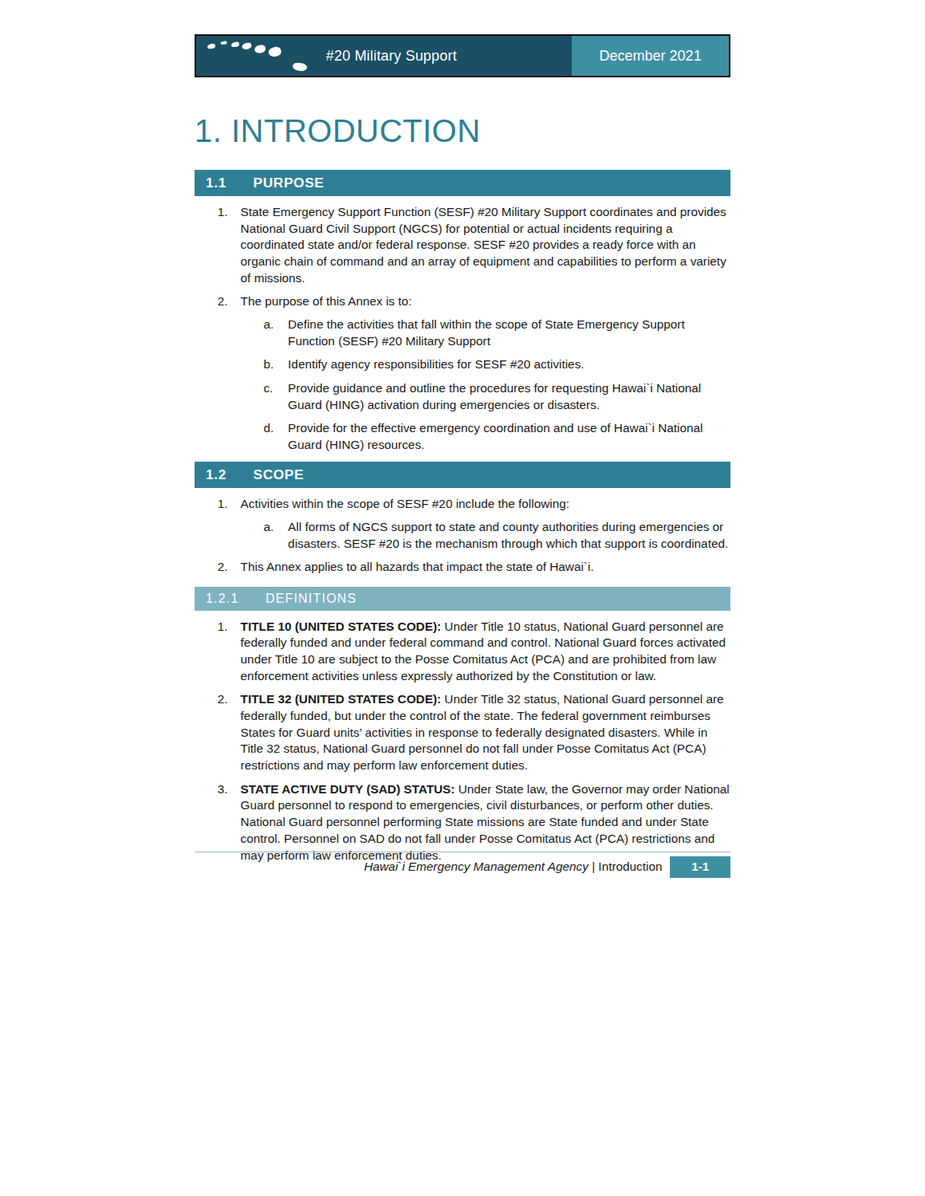#20 Military Support
December 2021
1. INTRODUCTION
1.1 PURPOSE
State Emergency Support Function (SESF) #20 Military Support coordinates and provides National Guard Civil Support (NGCS) for potential or actual incidents requiring a coordinated state and/or federal response. SESF #20 provides a ready force with an organic chain of command and an array of equipment and capabilities to perform a variety of missions.
The purpose of this Annex is to:
Define the activities that fall within the scope of State Emergency Support Function (SESF) #20 Military Support
Identify agency responsibilities for SESF #20 activities.
Provide guidance and outline the procedures for requesting Hawai`i National Guard (HING) activation during emergencies or disasters.
Provide for the effective emergency coordination and use of Hawai`i National Guard (HING) resources.
1.2 SCOPE
Activities within the scope of SESF #20 include the following:
All forms of NGCS support to state and county authorities during emergencies or disasters. SESF #20 is the mechanism through which that support is coordinated.
This Annex applies to all hazards that impact the state of Hawai`i.
1.2.1 DEFINITIONS
TITLE 10 (UNITED STATES CODE): Under Title 10 status, National Guard personnel are federally funded and under federal command and control. National Guard forces activated under Title 10 are subject to the Posse Comitatus Act (PCA) and are prohibited from law enforcement activities unless expressly authorized by the Constitution or law.
TITLE 32 (UNITED STATES CODE): Under Title 32 status, National Guard personnel are federally funded, but under the control of the state. The federal government reimburses States for Guard units’ activities in response to federally designated disasters. While in Title 32 status, National Guard personnel do not fall under Posse Comitatus Act (PCA) restrictions and may perform law enforcement duties.
STATE ACTIVE DUTY (SAD) STATUS: Under State law, the Governor may order National Guard personnel to respond to emergencies, civil disturbances, or perform other duties. National Guard personnel performing State missions are State funded and under State control. Personnel on SAD do not fall under Posse Comitatus Act (PCA) restrictions and may perform law enforcement duties.
Hawai`i Emergency Management Agency | Introduction
1-1